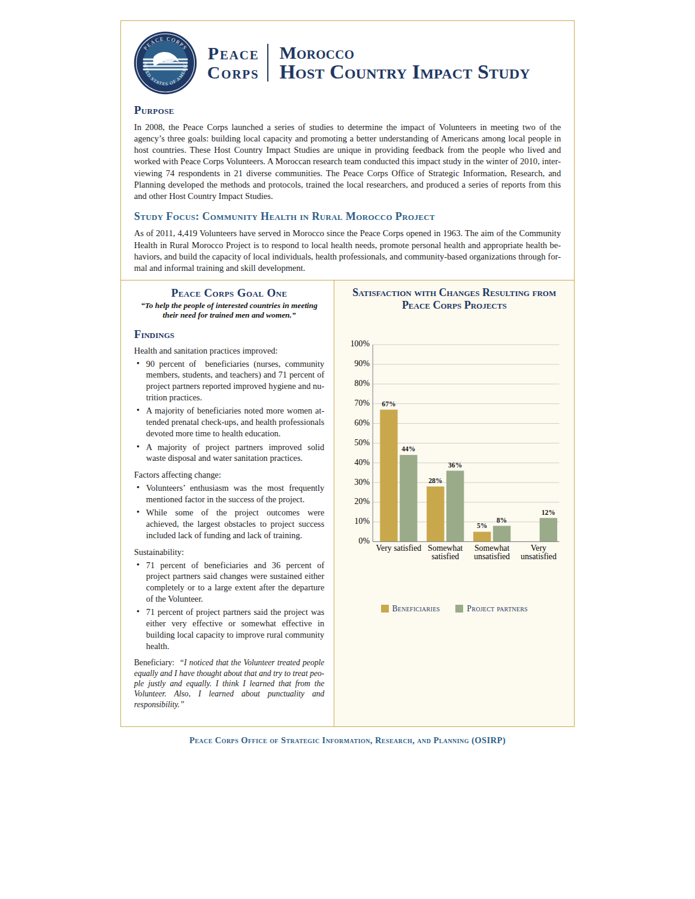PEACE CORPS UNITED STATES OF AMERICA
Peace
Corps
Morocco
Host Country Impact Study
Purpose
In 2008, the Peace Corps launched a series of studies to determine the impact of Volunteers in meeting two of the agency’s three goals: building local capacity and promoting a better understanding of Americans among local people in host countries. These Host Country Impact Studies are unique in providing feedback from the people who lived and worked with Peace Corps Volunteers. A Moroccan research team conducted this impact study in the winter of 2010, interviewing 74 respondents in 21 diverse communities. The Peace Corps Office of Strategic Information, Research, and Planning developed the methods and protocols, trained the local researchers, and produced a series of reports from this and other Host Country Impact Studies.
Study Focus: Community Health in Rural Morocco Project
As of 2011, 4,419 Volunteers have served in Morocco since the Peace Corps opened in 1963. The aim of the Community Health in Rural Morocco Project is to respond to local health needs, promote personal health and appropriate health behaviors, and build the capacity of local individuals, health professionals, and community-based organizations through formal and informal training and skill development.
Peace Corps Goal One
“To help the people of interested countries in meeting their need for trained men and women.”
Findings
Health and sanitation practices improved:
90 percent of beneficiaries (nurses, community members, students, and teachers) and 71 percent of project partners reported improved hygiene and nutrition practices.
A majority of beneficiaries noted more women attended prenatal check-ups, and health professionals devoted more time to health education.
A majority of project partners improved solid waste disposal and water sanitation practices.
Factors affecting change:
Volunteers’ enthusiasm was the most frequently mentioned factor in the success of the project.
While some of the project outcomes were achieved, the largest obstacles to project success included lack of funding and lack of training.
Sustainability:
71 percent of beneficiaries and 36 percent of project partners said changes were sustained either completely or to a large extent after the departure of the Volunteer.
71 percent of project partners said the project was either very effective or somewhat effective in building local capacity to improve rural community health.
Beneficiary: “I noticed that the Volunteer treated people equally and I have thought about that and try to treat people justly and equally. I think I learned that from the Volunteer. Also, I learned about punctuality and responsibility.”
Satisfaction with Changes Resulting from
Peace Corps Projects
100% 90% 80% 70% 60% 50% 40% 30% 20% 10% 0% 67% 44% 28% 36% 5% 8% 12% Very satisfied Somewhat satisfied Somewhat unsatisfied Very unsatisfied
Beneficiaries
Project partners
Peace Corps Office of Strategic Information, Research, and Planning (OSIRP)